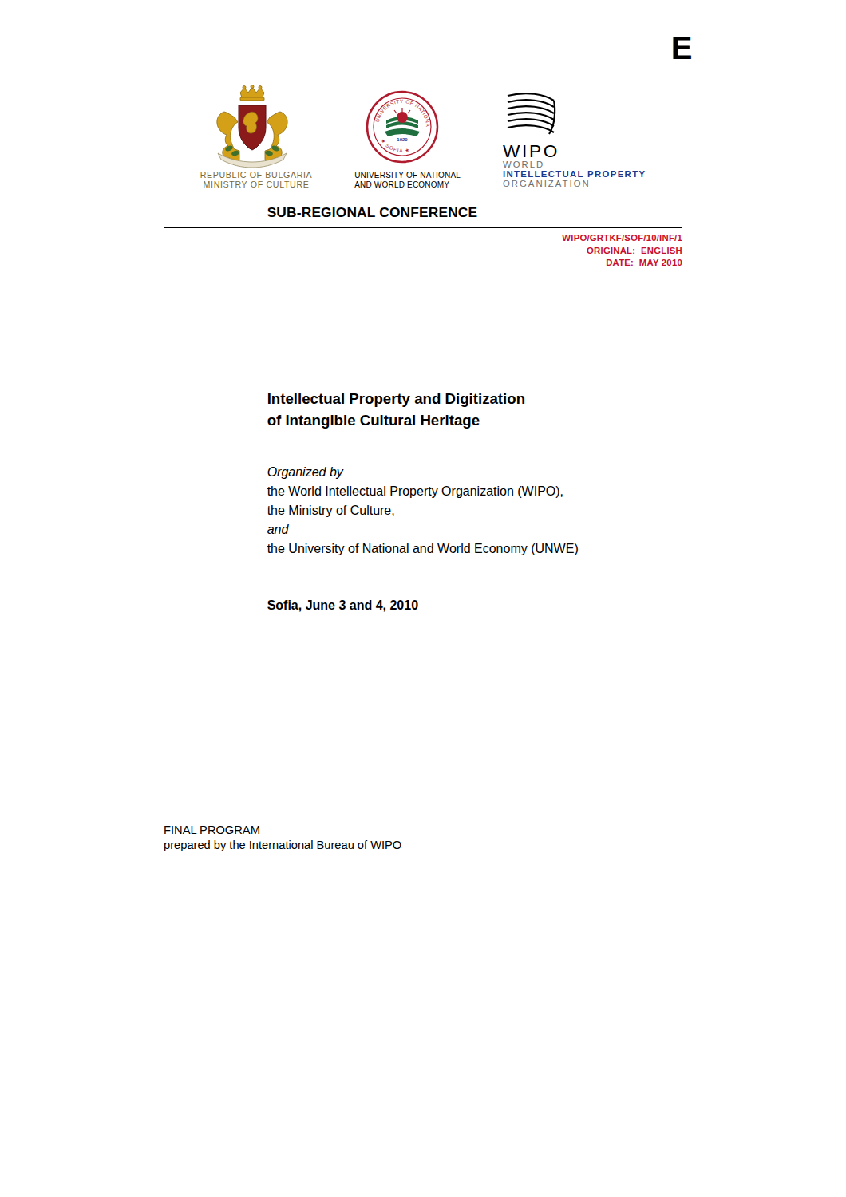E
REPUBLIC OF BULGARIA
MINISTRY OF CULTURE
UNIVERSITY OF NATIONAL AND WORLD ECONOMY ★ SOFIA ★ 1920
UNIVERSITY OF NATIONAL
AND WORLD ECONOMY
WIPO
WORLD
INTELLECTUAL PROPERTY
ORGANIZATION
SUB-REGIONAL CONFERENCE
WIPO/GRTKF/SOF/10/INF/1
ORIGINAL: ENGLISH
DATE: MAY 2010
Intellectual Property and Digitization
of Intangible Cultural Heritage
Organized by
the World Intellectual Property Organization (WIPO),
the Ministry of Culture,
and
the University of National and World Economy (UNWE)
Sofia, June 3 and 4, 2010
FINAL PROGRAM
prepared by the International Bureau of WIPO